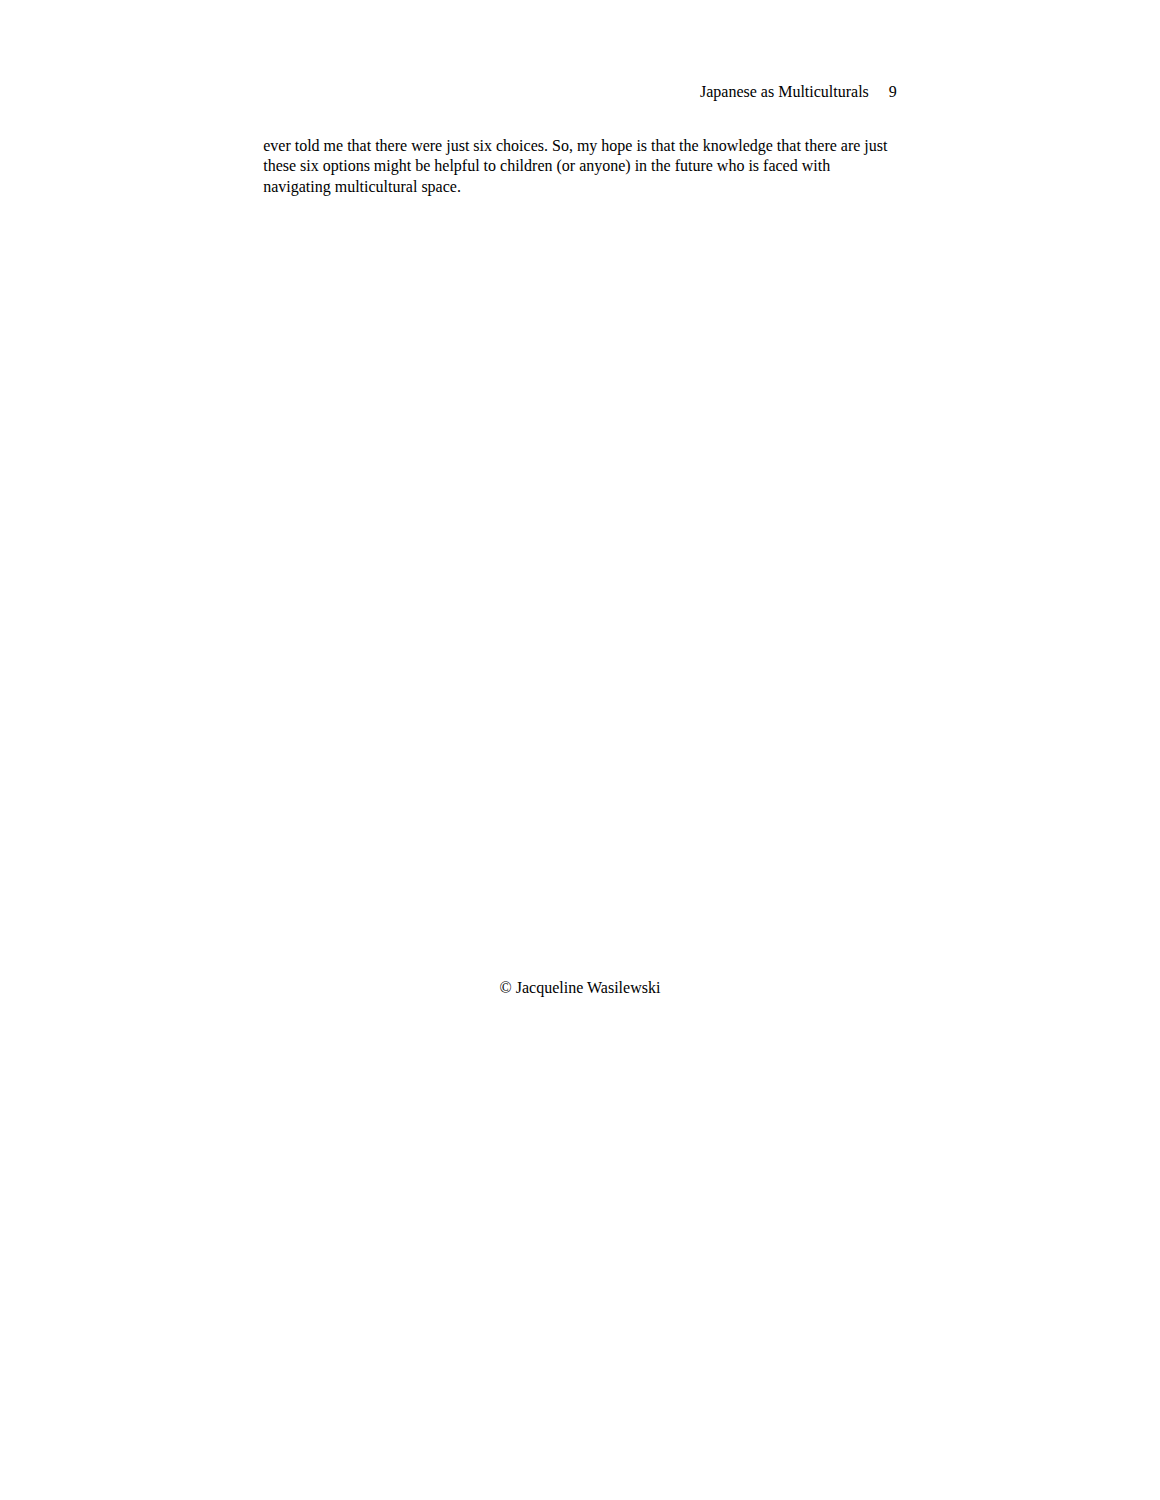Japanese as Multiculturals 9
ever told me that there were just six choices. So, my hope is that the knowledge that there are just these six options might be helpful to children (or anyone) in the future who is faced with navigating multicultural space.
© Jacqueline Wasilewski